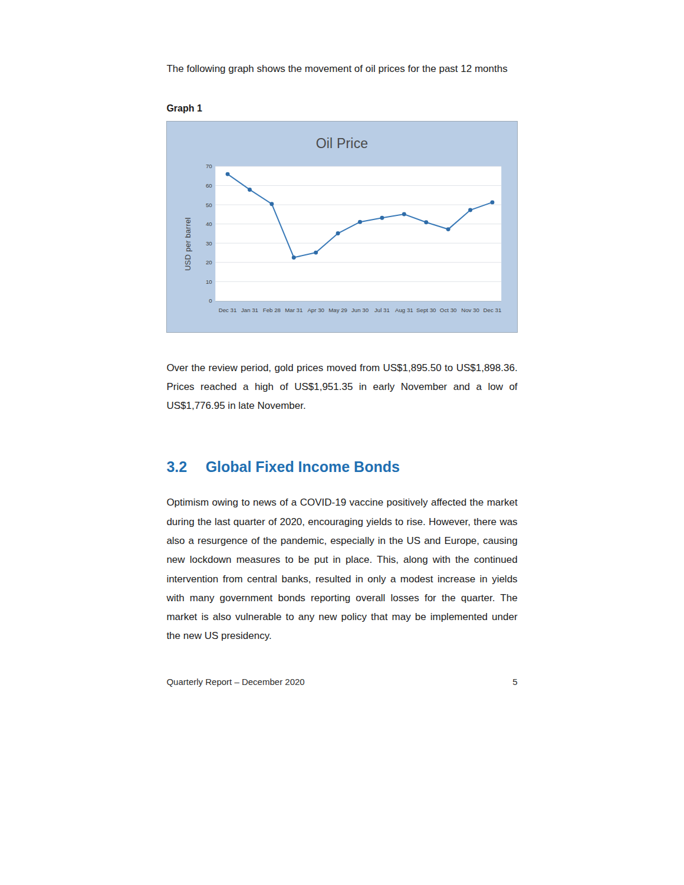The following graph shows the movement of oil prices for the past 12 months
Graph 1
Oil Price
USD per barrel
70 60 50 40 30 20 10 0 Dec 31 Jan 31 Feb 28 Mar 31 Apr 30 May 29 Jun 30 Jul 31 Aug 31 Sept 30 Oct 30 Nov 30 Dec 31
Over the review period, gold prices moved from US$1,895.50 to US$1,898.36. Prices reached a high of US$1,951.35 in early November and a low of US$1,776.95 in late November.
3.2 Global Fixed Income Bonds
Optimism owing to news of a COVID-19 vaccine positively affected the market during the last quarter of 2020, encouraging yields to rise. However, there was also a resurgence of the pandemic, especially in the US and Europe, causing new lockdown measures to be put in place. This, along with the continued intervention from central banks, resulted in only a modest increase in yields with many government bonds reporting overall losses for the quarter. The market is also vulnerable to any new policy that may be implemented under the new US presidency.
Quarterly Report – December 2020 5